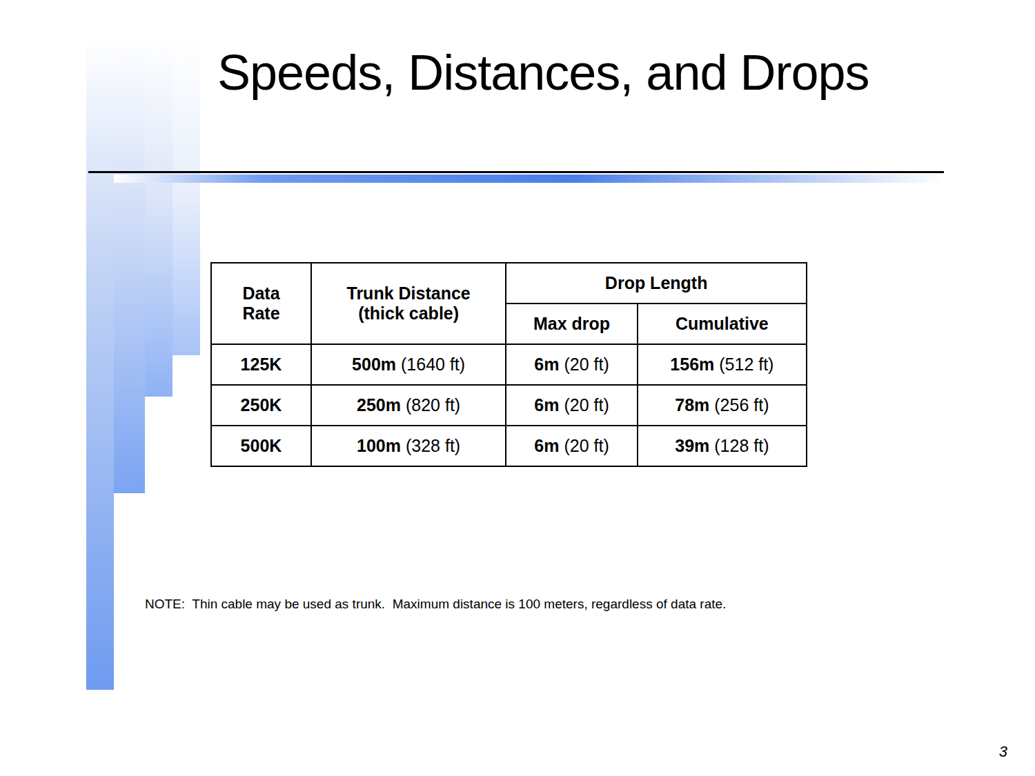Speeds, Distances, and Drops
| Data Rate | Trunk Distance (thick cable) | Drop Length |
| --- | --- | --- |
| Max drop | Cumulative |
| 125K | 500m (1640 ft) | 6m (20 ft) | 156m (512 ft) |
| 250K | 250m (820 ft) | 6m (20 ft) | 78m (256 ft) |
| 500K | 100m (328 ft) | 6m (20 ft) | 39m (128 ft) |
NOTE: Thin cable may be used as trunk. Maximum distance is 100 meters, regardless of data rate.
3